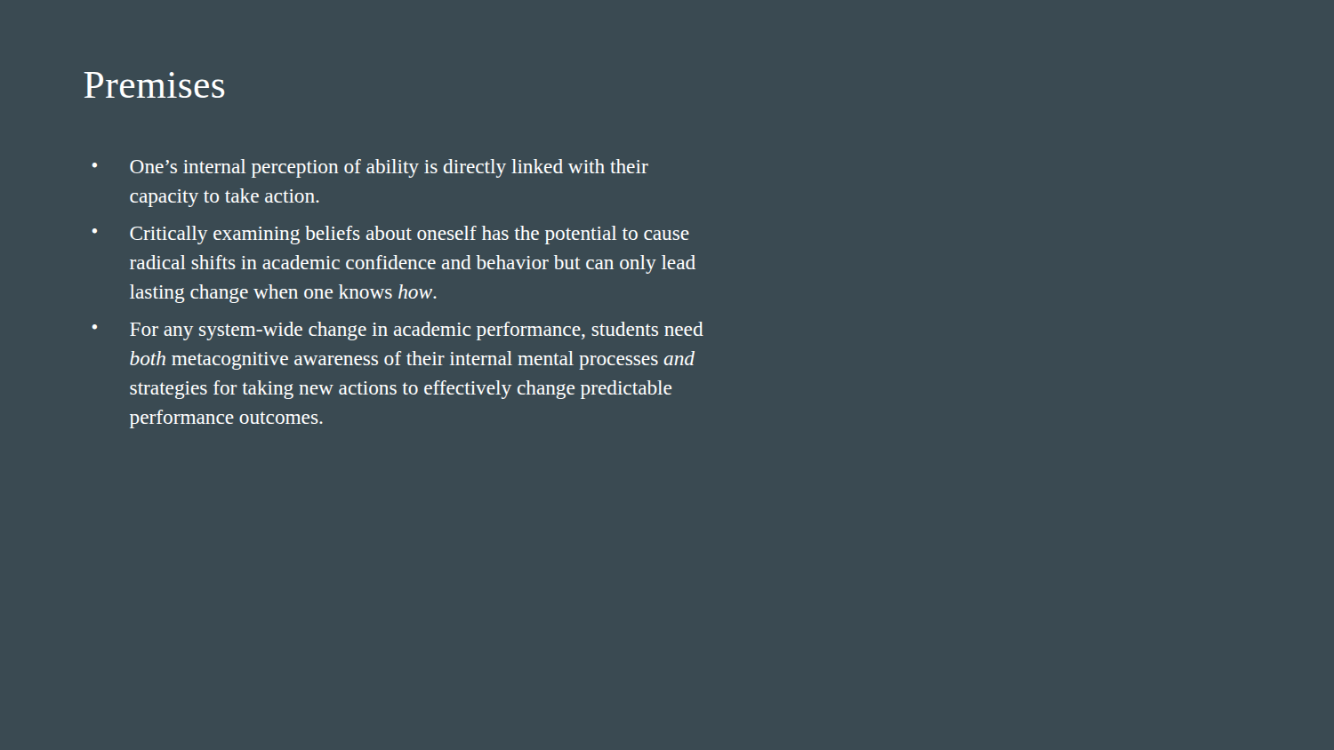Premises
One’s internal perception of ability is directly linked with their capacity to take action.
Critically examining beliefs about oneself has the potential to cause radical shifts in academic confidence and behavior but can only lead lasting change when one knows how.
For any system-wide change in academic performance, students need both metacognitive awareness of their internal mental processes and strategies for taking new actions to effectively change predictable performance outcomes.